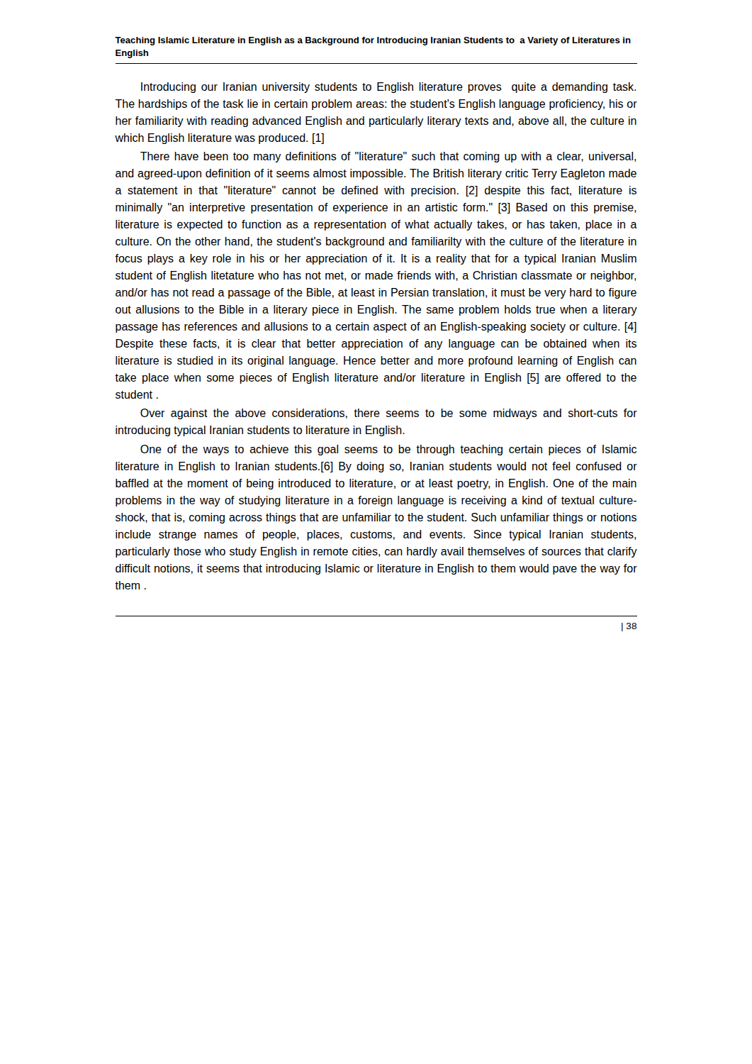Teaching Islamic Literature in English as a Background for Introducing Iranian Students to a Variety of Literatures in English
Introducing our Iranian university students to English literature proves quite a demanding task. The hardships of the task lie in certain problem areas: the student's English language proficiency, his or her familiarity with reading advanced English and particularly literary texts and, above all, the culture in which English literature was produced. [1]
There have been too many definitions of "literature" such that coming up with a clear, universal, and agreed-upon definition of it seems almost impossible. The British literary critic Terry Eagleton made a statement in that "literature" cannot be defined with precision. [2] despite this fact, literature is minimally "an interpretive presentation of experience in an artistic form." [3] Based on this premise, literature is expected to function as a representation of what actually takes, or has taken, place in a culture. On the other hand, the student's background and familiarilty with the culture of the literature in focus plays a key role in his or her appreciation of it. It is a reality that for a typical Iranian Muslim student of English litetature who has not met, or made friends with, a Christian classmate or neighbor, and/or has not read a passage of the Bible, at least in Persian translation, it must be very hard to figure out allusions to the Bible in a literary piece in English. The same problem holds true when a literary passage has references and allusions to a certain aspect of an English-speaking society or culture. [4] Despite these facts, it is clear that better appreciation of any language can be obtained when its literature is studied in its original language. Hence better and more profound learning of English can take place when some pieces of English literature and/or literature in English [5] are offered to the student .
Over against the above considerations, there seems to be some midways and short-cuts for introducing typical Iranian students to literature in English.
One of the ways to achieve this goal seems to be through teaching certain pieces of Islamic literature in English to Iranian students.[6] By doing so, Iranian students would not feel confused or baffled at the moment of being introduced to literature, or at least poetry, in English. One of the main problems in the way of studying literature in a foreign language is receiving a kind of textual culture-shock, that is, coming across things that are unfamiliar to the student. Such unfamiliar things or notions include strange names of people, places, customs, and events. Since typical Iranian students, particularly those who study English in remote cities, can hardly avail themselves of sources that clarify difficult notions, it seems that introducing Islamic or literature in English to them would pave the way for them .
| 38